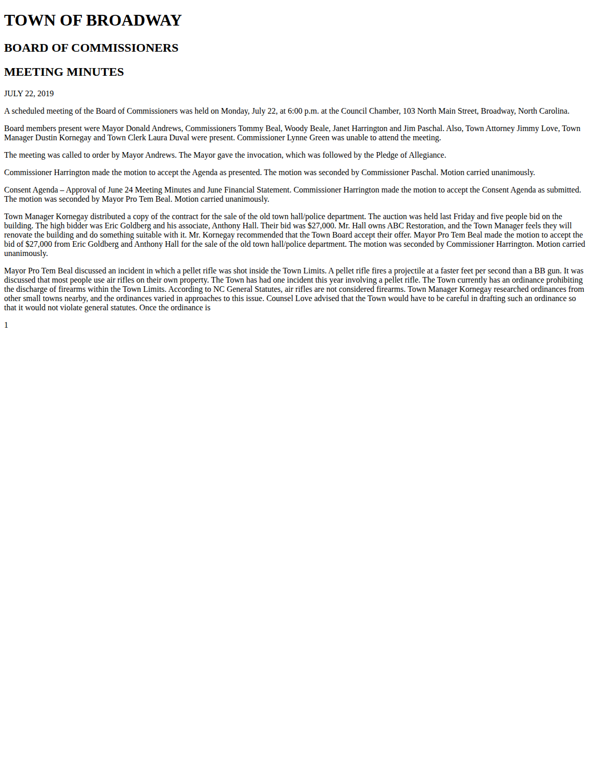TOWN OF BROADWAY
BOARD OF COMMISSIONERS
MEETING MINUTES
JULY 22, 2019
A scheduled meeting of the Board of Commissioners was held on Monday, July 22, at 6:00 p.m. at the Council Chamber, 103 North Main Street, Broadway, North Carolina.
Board members present were Mayor Donald Andrews, Commissioners Tommy Beal, Woody Beale, Janet Harrington and Jim Paschal. Also, Town Attorney Jimmy Love, Town Manager Dustin Kornegay and Town Clerk Laura Duval were present. Commissioner Lynne Green was unable to attend the meeting.
The meeting was called to order by Mayor Andrews. The Mayor gave the invocation, which was followed by the Pledge of Allegiance.
Commissioner Harrington made the motion to accept the Agenda as presented. The motion was seconded by Commissioner Paschal. Motion carried unanimously.
Consent Agenda – Approval of June 24 Meeting Minutes and June Financial Statement. Commissioner Harrington made the motion to accept the Consent Agenda as submitted. The motion was seconded by Mayor Pro Tem Beal. Motion carried unanimously.
Town Manager Kornegay distributed a copy of the contract for the sale of the old town hall/police department. The auction was held last Friday and five people bid on the building. The high bidder was Eric Goldberg and his associate, Anthony Hall. Their bid was $27,000. Mr. Hall owns ABC Restoration, and the Town Manager feels they will renovate the building and do something suitable with it. Mr. Kornegay recommended that the Town Board accept their offer. Mayor Pro Tem Beal made the motion to accept the bid of $27,000 from Eric Goldberg and Anthony Hall for the sale of the old town hall/police department. The motion was seconded by Commissioner Harrington. Motion carried unanimously.
Mayor Pro Tem Beal discussed an incident in which a pellet rifle was shot inside the Town Limits. A pellet rifle fires a projectile at a faster feet per second than a BB gun. It was discussed that most people use air rifles on their own property. The Town has had one incident this year involving a pellet rifle. The Town currently has an ordinance prohibiting the discharge of firearms within the Town Limits. According to NC General Statutes, air rifles are not considered firearms. Town Manager Kornegay researched ordinances from other small towns nearby, and the ordinances varied in approaches to this issue. Counsel Love advised that the Town would have to be careful in drafting such an ordinance so that it would not violate general statutes. Once the ordinance is
1